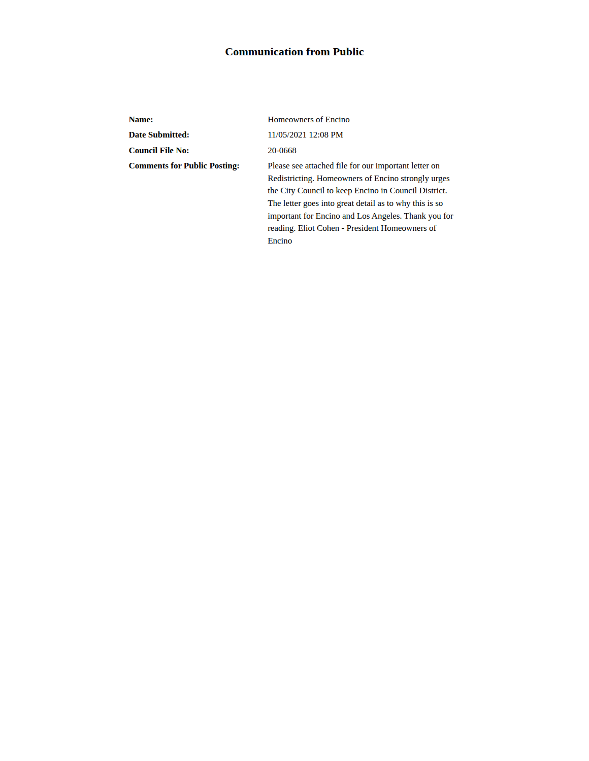Communication from Public
| Name: | Homeowners of Encino |
| Date Submitted: | 11/05/2021 12:08 PM |
| Council File No: | 20-0668 |
| Comments for Public Posting: | Please see attached file for our important letter on Redistricting. Homeowners of Encino strongly urges the City Council to keep Encino in Council District. The letter goes into great detail as to why this is so important for Encino and Los Angeles. Thank you for reading. Eliot Cohen - President Homeowners of Encino |